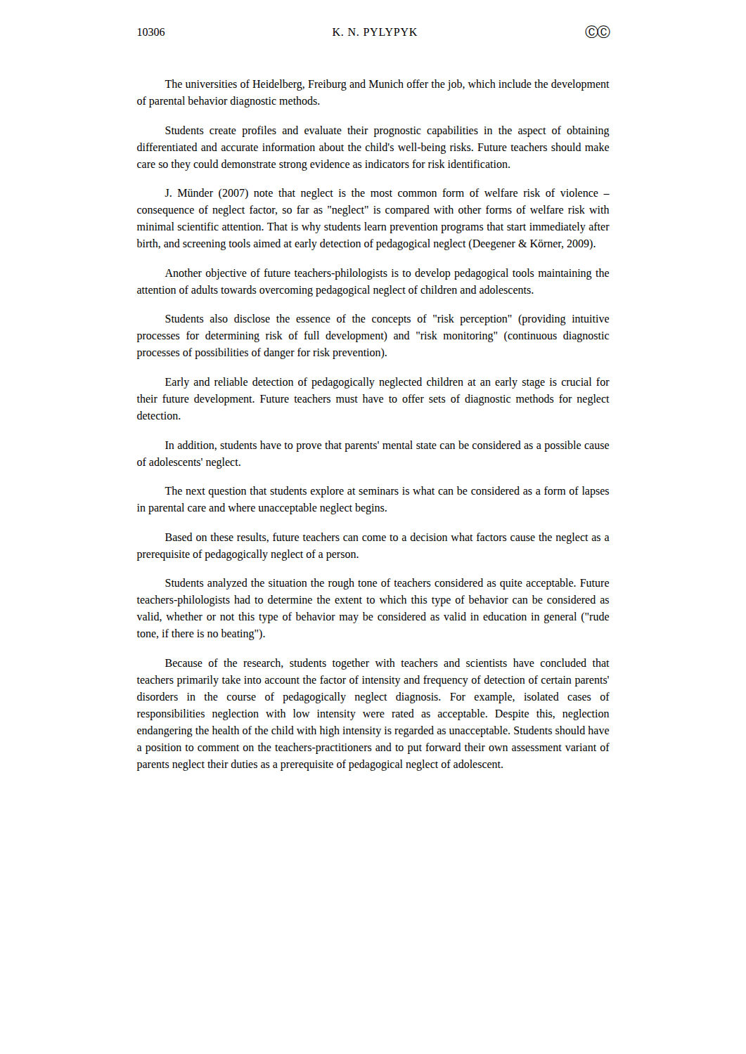10306 K. N. PYLYPYK ⒸⒸ
The universities of Heidelberg, Freiburg and Munich offer the job, which include the development of parental behavior diagnostic methods.
Students create profiles and evaluate their prognostic capabilities in the aspect of obtaining differentiated and accurate information about the child's well-being risks. Future teachers should make care so they could demonstrate strong evidence as indicators for risk identification.
J. Münder (2007) note that neglect is the most common form of welfare risk of violence – consequence of neglect factor, so far as "neglect" is compared with other forms of welfare risk with minimal scientific attention. That is why students learn prevention programs that start immediately after birth, and screening tools aimed at early detection of pedagogical neglect (Deegener & Körner, 2009).
Another objective of future teachers-philologists is to develop pedagogical tools maintaining the attention of adults towards overcoming pedagogical neglect of children and adolescents.
Students also disclose the essence of the concepts of "risk perception" (providing intuitive processes for determining risk of full development) and "risk monitoring" (continuous diagnostic processes of possibilities of danger for risk prevention).
Early and reliable detection of pedagogically neglected children at an early stage is crucial for their future development. Future teachers must have to offer sets of diagnostic methods for neglect detection.
In addition, students have to prove that parents' mental state can be considered as a possible cause of adolescents' neglect.
The next question that students explore at seminars is what can be considered as a form of lapses in parental care and where unacceptable neglect begins.
Based on these results, future teachers can come to a decision what factors cause the neglect as a prerequisite of pedagogically neglect of a person.
Students analyzed the situation the rough tone of teachers considered as quite acceptable. Future teachers-philologists had to determine the extent to which this type of behavior can be considered as valid, whether or not this type of behavior may be considered as valid in education in general ("rude tone, if there is no beating").
Because of the research, students together with teachers and scientists have concluded that teachers primarily take into account the factor of intensity and frequency of detection of certain parents' disorders in the course of pedagogically neglect diagnosis. For example, isolated cases of responsibilities neglection with low intensity were rated as acceptable. Despite this, neglection endangering the health of the child with high intensity is regarded as unacceptable. Students should have a position to comment on the teachers-practitioners and to put forward their own assessment variant of parents neglect their duties as a prerequisite of pedagogical neglect of adolescent.